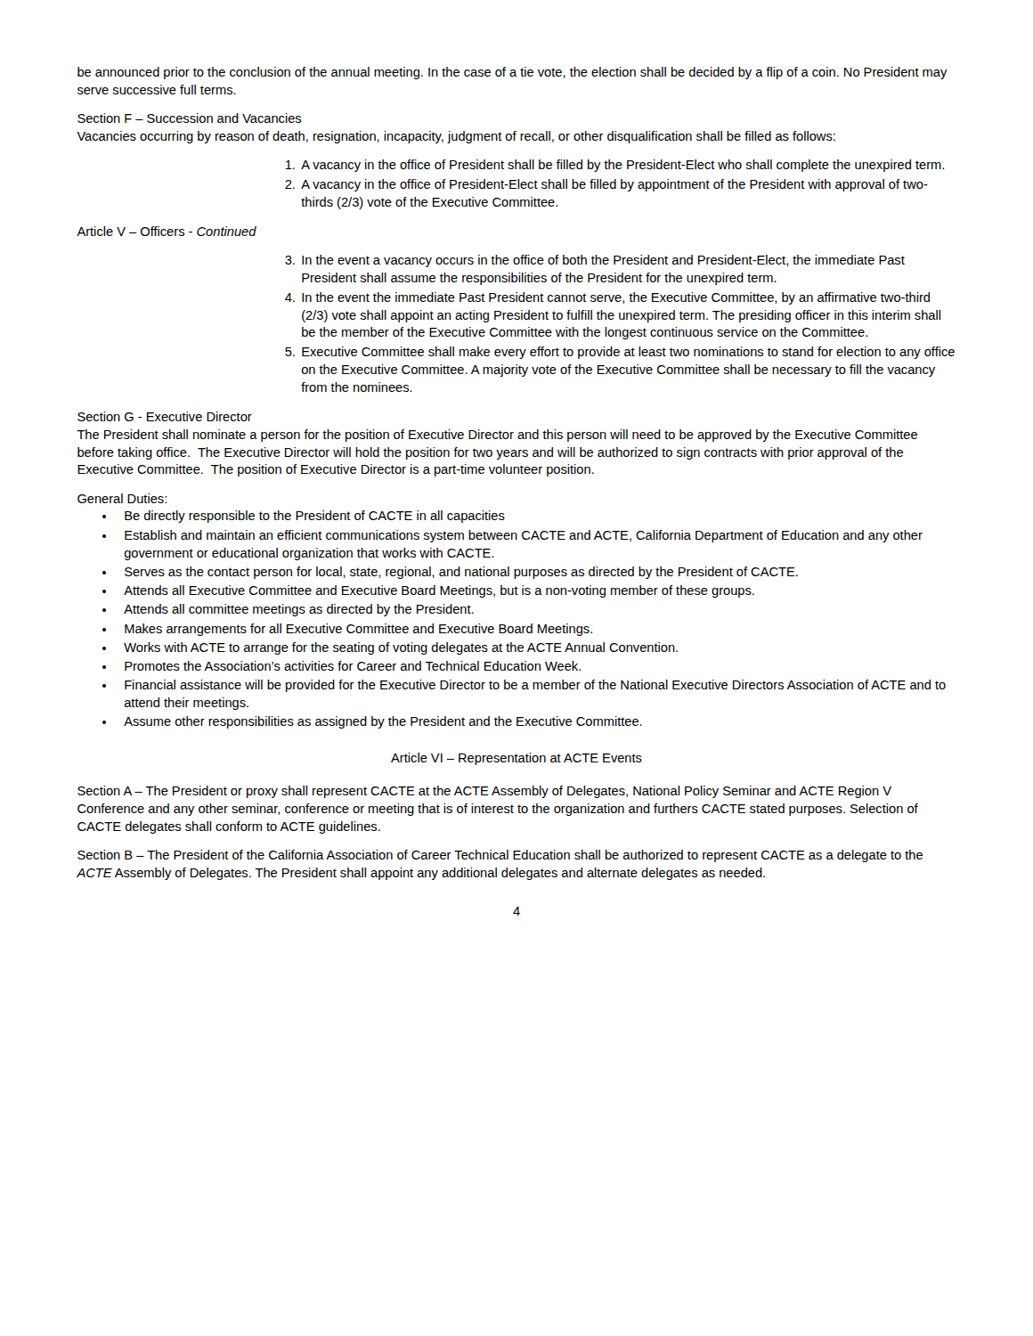be announced prior to the conclusion of the annual meeting. In the case of a tie vote, the election shall be decided by a flip of a coin. No President may serve successive full terms.
Section F – Succession and Vacancies
Vacancies occurring by reason of death, resignation, incapacity, judgment of recall, or other disqualification shall be filled as follows:
A vacancy in the office of President shall be filled by the President-Elect who shall complete the unexpired term.
A vacancy in the office of President-Elect shall be filled by appointment of the President with approval of two-thirds (2/3) vote of the Executive Committee.
Article V – Officers - Continued
In the event a vacancy occurs in the office of both the President and President-Elect, the immediate Past President shall assume the responsibilities of the President for the unexpired term.
In the event the immediate Past President cannot serve, the Executive Committee, by an affirmative two-third (2/3) vote shall appoint an acting President to fulfill the unexpired term. The presiding officer in this interim shall be the member of the Executive Committee with the longest continuous service on the Committee.
Executive Committee shall make every effort to provide at least two nominations to stand for election to any office on the Executive Committee. A majority vote of the Executive Committee shall be necessary to fill the vacancy from the nominees.
Section G - Executive Director
The President shall nominate a person for the position of Executive Director and this person will need to be approved by the Executive Committee before taking office. The Executive Director will hold the position for two years and will be authorized to sign contracts with prior approval of the Executive Committee. The position of Executive Director is a part-time volunteer position.
General Duties:
Be directly responsible to the President of CACTE in all capacities
Establish and maintain an efficient communications system between CACTE and ACTE, California Department of Education and any other government or educational organization that works with CACTE.
Serves as the contact person for local, state, regional, and national purposes as directed by the President of CACTE.
Attends all Executive Committee and Executive Board Meetings, but is a non-voting member of these groups.
Attends all committee meetings as directed by the President.
Makes arrangements for all Executive Committee and Executive Board Meetings.
Works with ACTE to arrange for the seating of voting delegates at the ACTE Annual Convention.
Promotes the Association’s activities for Career and Technical Education Week.
Financial assistance will be provided for the Executive Director to be a member of the National Executive Directors Association of ACTE and to attend their meetings.
Assume other responsibilities as assigned by the President and the Executive Committee.
Article VI – Representation at ACTE Events
Section A – The President or proxy shall represent CACTE at the ACTE Assembly of Delegates, National Policy Seminar and ACTE Region V Conference and any other seminar, conference or meeting that is of interest to the organization and furthers CACTE stated purposes. Selection of CACTE delegates shall conform to ACTE guidelines.
Section B – The President of the California Association of Career Technical Education shall be authorized to represent CACTE as a delegate to the ACTE Assembly of Delegates. The President shall appoint any additional delegates and alternate delegates as needed.
4